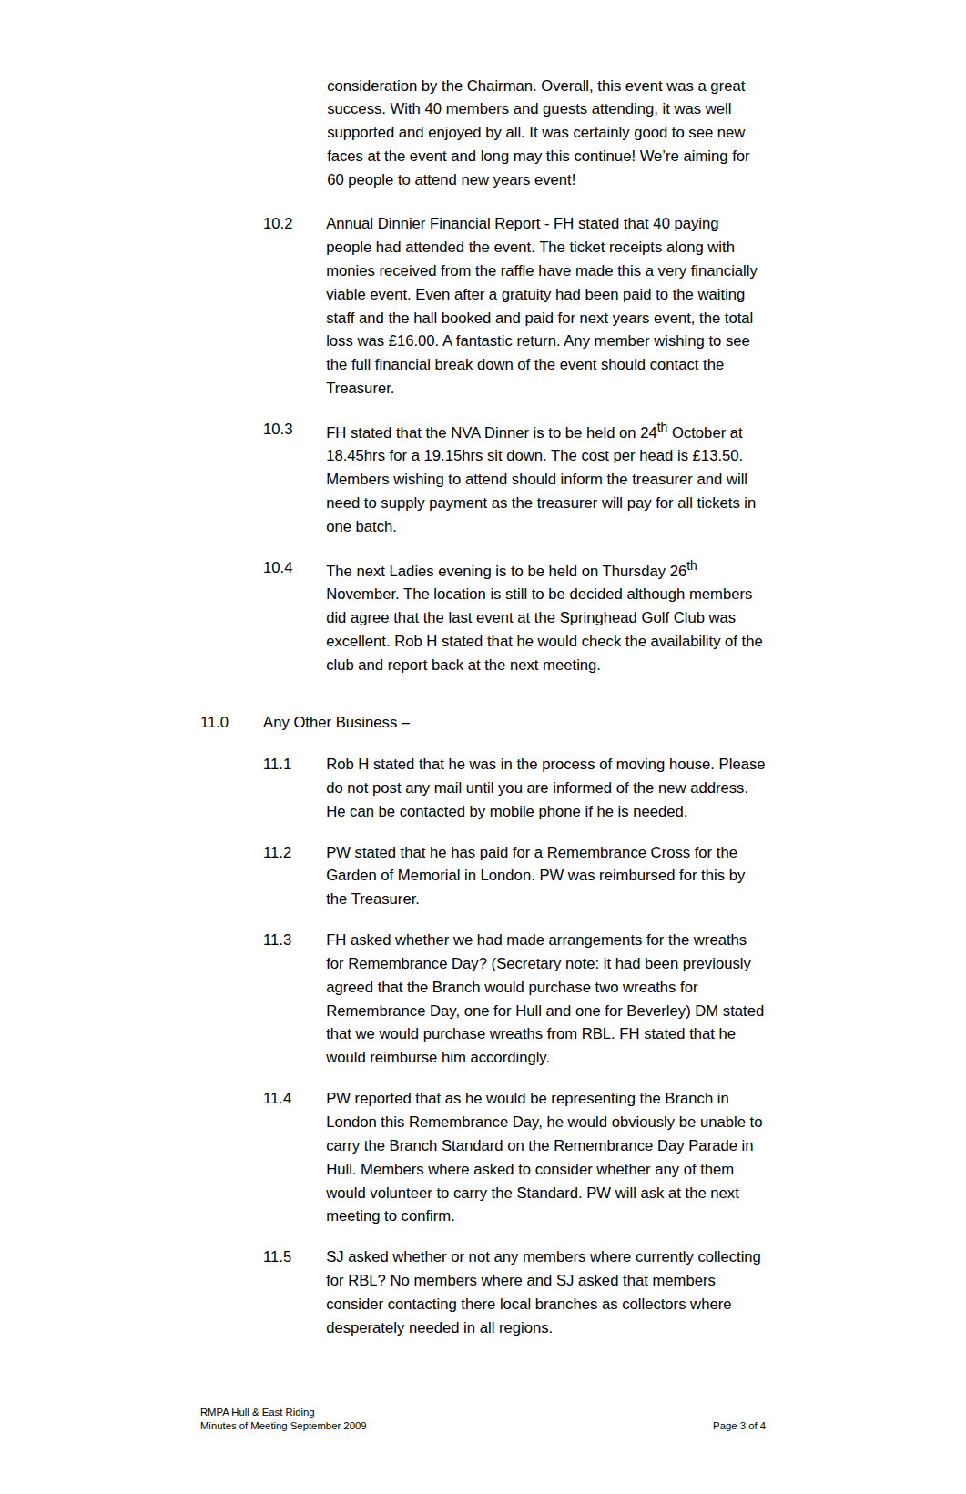consideration by the Chairman. Overall, this event was a great success. With 40 members and guests attending, it was well supported and enjoyed by all. It was certainly good to see new faces at the event and long may this continue! We’re aiming for 60 people to attend new years event!
10.2
Annual Dinnier Financial Report - FH stated that 40 paying people had attended the event. The ticket receipts along with monies received from the raffle have made this a very financially viable event. Even after a gratuity had been paid to the waiting staff and the hall booked and paid for next years event, the total loss was £16.00. A fantastic return. Any member wishing to see the full financial break down of the event should contact the Treasurer.
10.3
FH stated that the NVA Dinner is to be held on 24th October at 18.45hrs for a 19.15hrs sit down. The cost per head is £13.50. Members wishing to attend should inform the treasurer and will need to supply payment as the treasurer will pay for all tickets in one batch.
10.4
The next Ladies evening is to be held on Thursday 26th November. The location is still to be decided although members did agree that the last event at the Springhead Golf Club was excellent. Rob H stated that he would check the availability of the club and report back at the next meeting.
11.0
Any Other Business –
11.1
Rob H stated that he was in the process of moving house. Please do not post any mail until you are informed of the new address. He can be contacted by mobile phone if he is needed.
11.2
PW stated that he has paid for a Remembrance Cross for the Garden of Memorial in London. PW was reimbursed for this by the Treasurer.
11.3
FH asked whether we had made arrangements for the wreaths for Remembrance Day? (Secretary note: it had been previously agreed that the Branch would purchase two wreaths for Remembrance Day, one for Hull and one for Beverley) DM stated that we would purchase wreaths from RBL. FH stated that he would reimburse him accordingly.
11.4
PW reported that as he would be representing the Branch in London this Remembrance Day, he would obviously be unable to carry the Branch Standard on the Remembrance Day Parade in Hull. Members where asked to consider whether any of them would volunteer to carry the Standard. PW will ask at the next meeting to confirm.
11.5
SJ asked whether or not any members where currently collecting for RBL? No members where and SJ asked that members consider contacting there local branches as collectors where desperately needed in all regions.
RMPA Hull & East Riding
Minutes of Meeting September 2009
Page 3 of 4